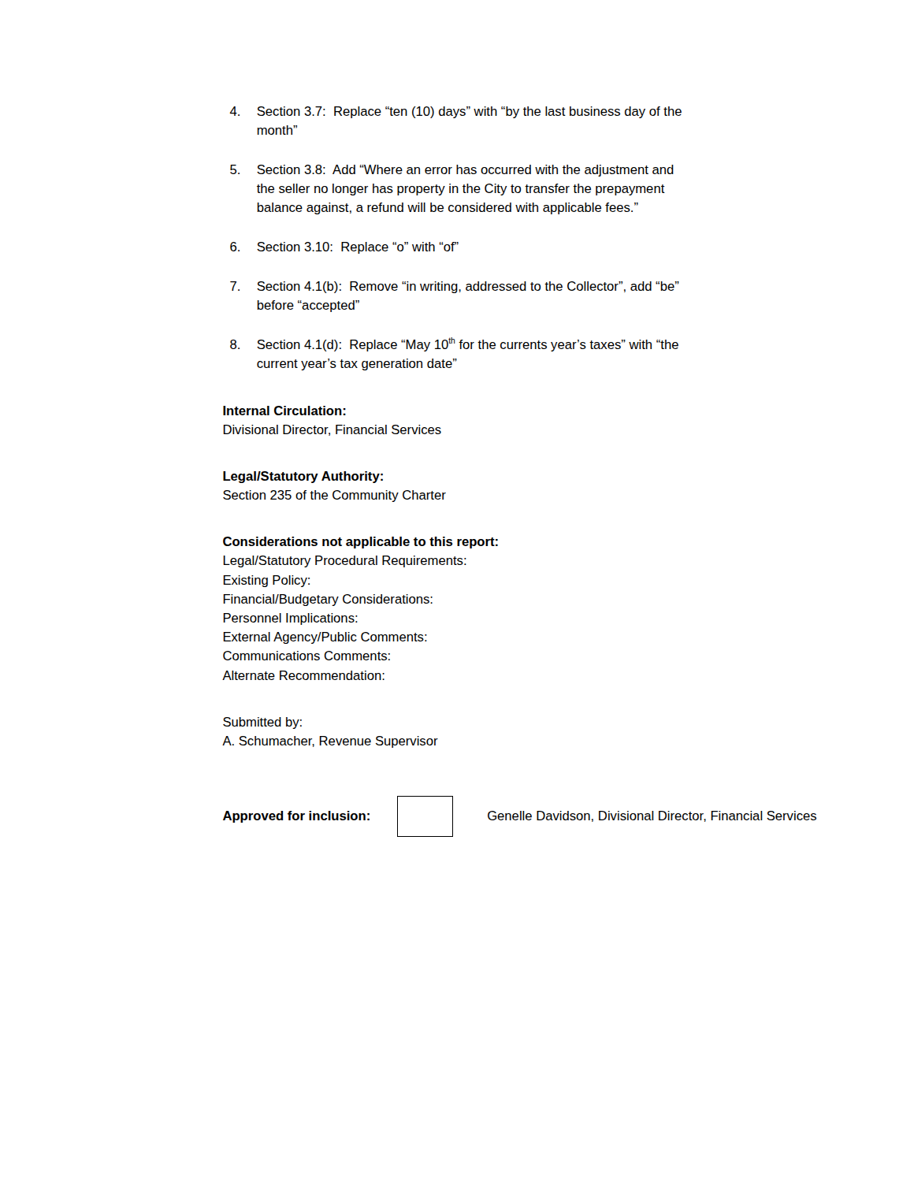4. Section 3.7: Replace “ten (10) days” with “by the last business day of the month”
5. Section 3.8: Add “Where an error has occurred with the adjustment and the seller no longer has property in the City to transfer the prepayment balance against, a refund will be considered with applicable fees.”
6. Section 3.10: Replace “o” with “of”
7. Section 4.1(b): Remove “in writing, addressed to the Collector”, add “be” before “accepted”
8. Section 4.1(d): Replace “May 10th for the currents year’s taxes” with “the current year’s tax generation date”
Internal Circulation:
Divisional Director, Financial Services
Legal/Statutory Authority:
Section 235 of the Community Charter
Considerations not applicable to this report:
Legal/Statutory Procedural Requirements:
Existing Policy:
Financial/Budgetary Considerations:
Personnel Implications:
External Agency/Public Comments:
Communications Comments:
Alternate Recommendation:
Submitted by:
A. Schumacher, Revenue Supervisor
Approved for inclusion: Genelle Davidson, Divisional Director, Financial Services